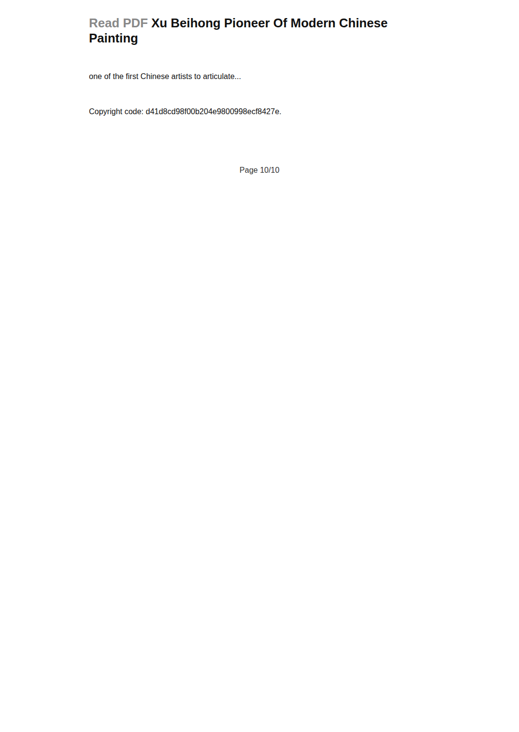Read PDF Xu Beihong Pioneer Of Modern Chinese Painting
one of the first Chinese artists to articulate...
Copyright code: d41d8cd98f00b204e9800998ecf8427e.
Page 10/10